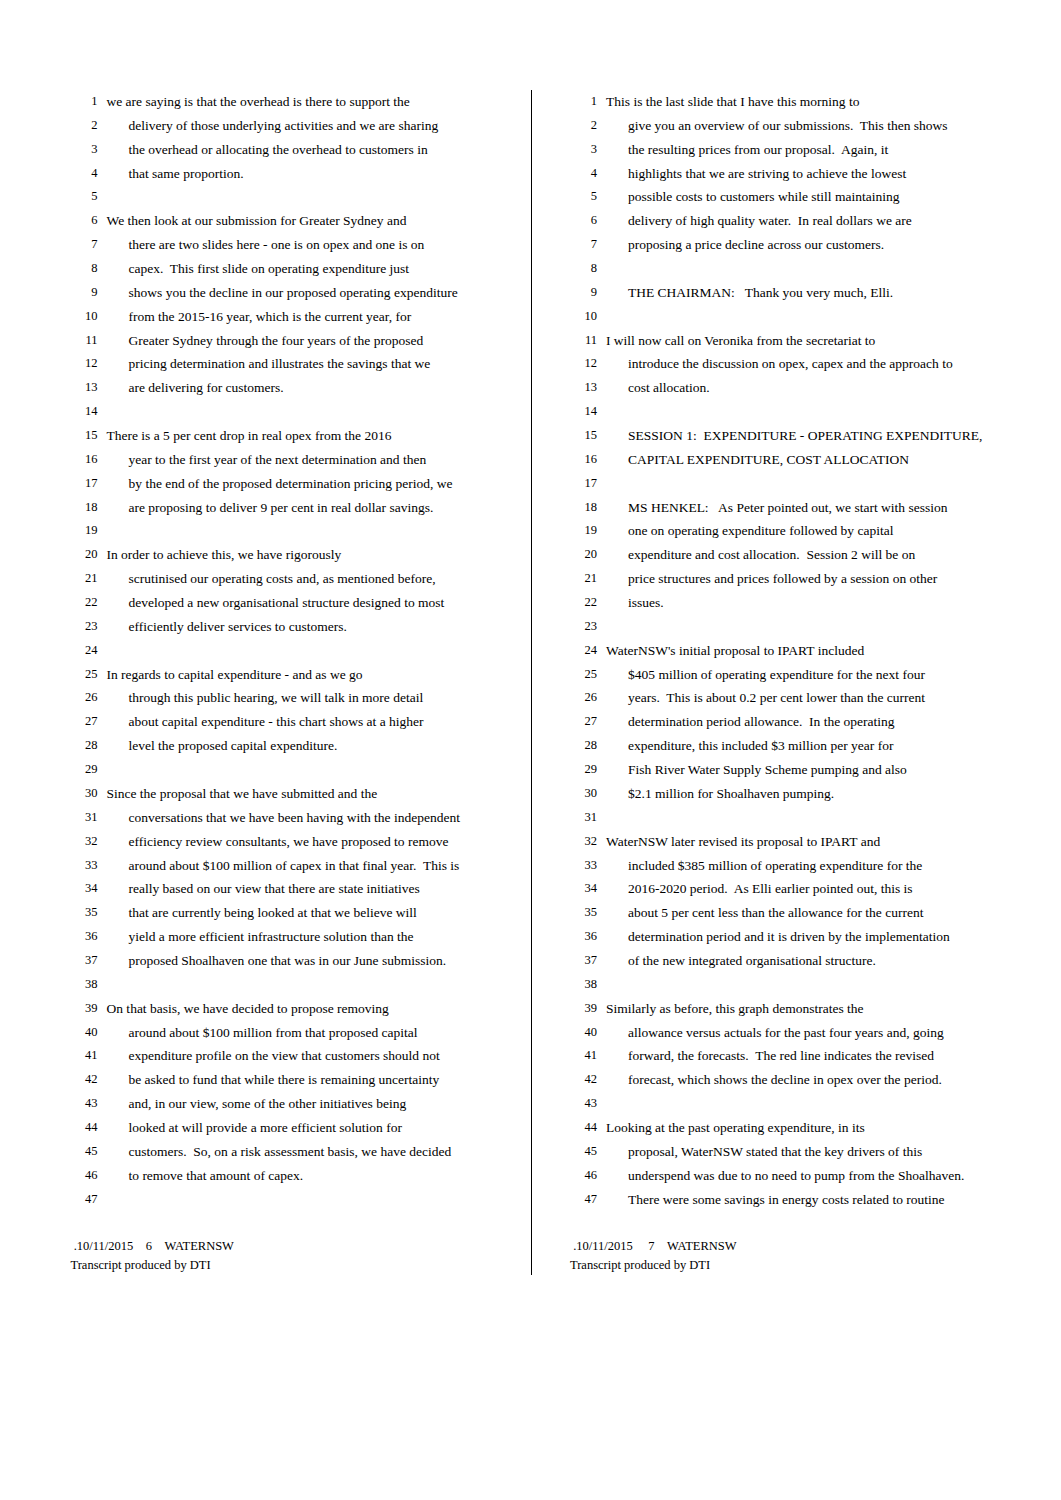| 1 | we are saying is that the overhead is there to support the |
| 2 | delivery of those underlying activities and we are sharing |
| 3 | the overhead or allocating the overhead to customers in |
| 4 | that same proportion. |
| 5 | |
| 6 | We then look at our submission for Greater Sydney and |
| 7 | there are two slides here - one is on opex and one is on |
| 8 | capex. This first slide on operating expenditure just |
| 9 | shows you the decline in our proposed operating expenditure |
| 10 | from the 2015-16 year, which is the current year, for |
| 11 | Greater Sydney through the four years of the proposed |
| 12 | pricing determination and illustrates the savings that we |
| 13 | are delivering for customers. |
| 14 | |
| 15 | There is a 5 per cent drop in real opex from the 2016 |
| 16 | year to the first year of the next determination and then |
| 17 | by the end of the proposed determination pricing period, we |
| 18 | are proposing to deliver 9 per cent in real dollar savings. |
| 19 | |
| 20 | In order to achieve this, we have rigorously |
| 21 | scrutinised our operating costs and, as mentioned before, |
| 22 | developed a new organisational structure designed to most |
| 23 | efficiently deliver services to customers. |
| 24 | |
| 25 | In regards to capital expenditure - and as we go |
| 26 | through this public hearing, we will talk in more detail |
| 27 | about capital expenditure - this chart shows at a higher |
| 28 | level the proposed capital expenditure. |
| 29 | |
| 30 | Since the proposal that we have submitted and the |
| 31 | conversations that we have been having with the independent |
| 32 | efficiency review consultants, we have proposed to remove |
| 33 | around about $100 million of capex in that final year. This is |
| 34 | really based on our view that there are state initiatives |
| 35 | that are currently being looked at that we believe will |
| 36 | yield a more efficient infrastructure solution than the |
| 37 | proposed Shoalhaven one that was in our June submission. |
| 38 | |
| 39 | On that basis, we have decided to propose removing |
| 40 | around about $100 million from that proposed capital |
| 41 | expenditure profile on the view that customers should not |
| 42 | be asked to fund that while there is remaining uncertainty |
| 43 | and, in our view, some of the other initiatives being |
| 44 | looked at will provide a more efficient solution for |
| 45 | customers. So, on a risk assessment basis, we have decided |
| 46 | to remove that amount of capex. |
| 47 | |
.10/11/2015 6 WATERNSW
Transcript produced by DTI
| 1 | This is the last slide that I have this morning to |
| 2 | give you an overview of our submissions. This then shows |
| 3 | the resulting prices from our proposal. Again, it |
| 4 | highlights that we are striving to achieve the lowest |
| 5 | possible costs to customers while still maintaining |
| 6 | delivery of high quality water. In real dollars we are |
| 7 | proposing a price decline across our customers. |
| 8 | |
| 9 | THE CHAIRMAN: Thank you very much, Elli. |
| 10 | |
| 11 | I will now call on Veronika from the secretariat to |
| 12 | introduce the discussion on opex, capex and the approach to |
| 13 | cost allocation. |
| 14 | |
| 15 | SESSION 1: EXPENDITURE - OPERATING EXPENDITURE, |
| 16 | CAPITAL EXPENDITURE, COST ALLOCATION |
| 17 | |
| 18 | MS HENKEL: As Peter pointed out, we start with session |
| 19 | one on operating expenditure followed by capital |
| 20 | expenditure and cost allocation. Session 2 will be on |
| 21 | price structures and prices followed by a session on other |
| 22 | issues. |
| 23 | |
| 24 | WaterNSW's initial proposal to IPART included |
| 25 | $405 million of operating expenditure for the next four |
| 26 | years. This is about 0.2 per cent lower than the current |
| 27 | determination period allowance. In the operating |
| 28 | expenditure, this included $3 million per year for |
| 29 | Fish River Water Supply Scheme pumping and also |
| 30 | $2.1 million for Shoalhaven pumping. |
| 31 | |
| 32 | WaterNSW later revised its proposal to IPART and |
| 33 | included $385 million of operating expenditure for the |
| 34 | 2016-2020 period. As Elli earlier pointed out, this is |
| 35 | about 5 per cent less than the allowance for the current |
| 36 | determination period and it is driven by the implementation |
| 37 | of the new integrated organisational structure. |
| 38 | |
| 39 | Similarly as before, this graph demonstrates the |
| 40 | allowance versus actuals for the past four years and, going |
| 41 | forward, the forecasts. The red line indicates the revised |
| 42 | forecast, which shows the decline in opex over the period. |
| 43 | |
| 44 | Looking at the past operating expenditure, in its |
| 45 | proposal, WaterNSW stated that the key drivers of this |
| 46 | underspend was due to no need to pump from the Shoalhaven. |
| 47 | There were some savings in energy costs related to routine |
.10/11/2015 7 WATERNSW
Transcript produced by DTI